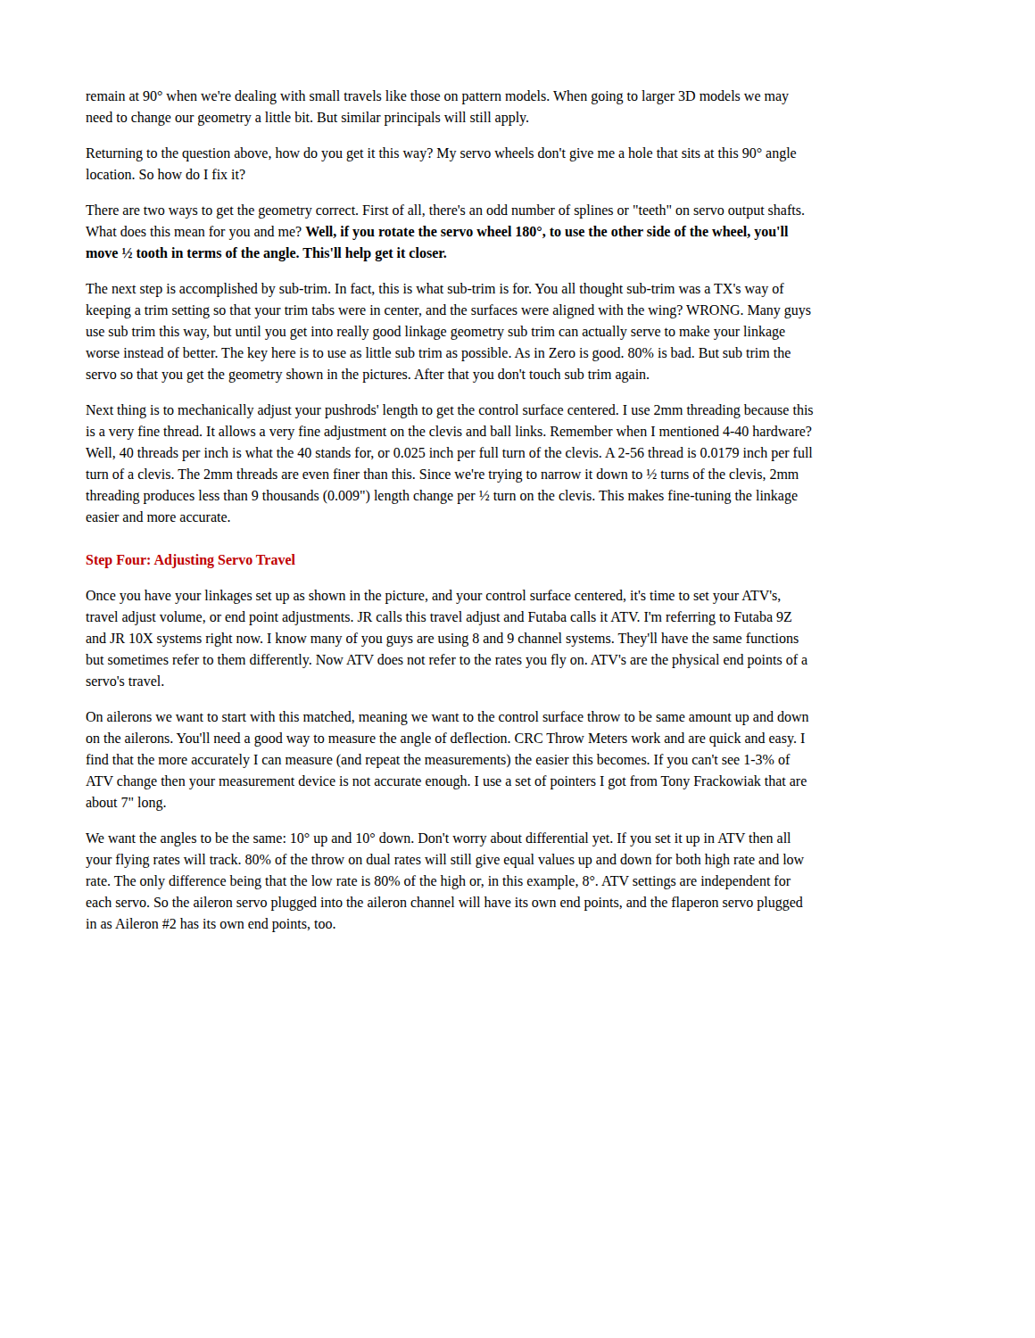remain at 90° when we're dealing with small travels like those on pattern models. When going to larger 3D models we may need to change our geometry a little bit. But similar principals will still apply.
Returning to the question above, how do you get it this way? My servo wheels don't give me a hole that sits at this 90° angle location. So how do I fix it?
There are two ways to get the geometry correct. First of all, there's an odd number of splines or "teeth" on servo output shafts. What does this mean for you and me? Well, if you rotate the servo wheel 180°, to use the other side of the wheel, you'll move ½ tooth in terms of the angle. This'll help get it closer.
The next step is accomplished by sub-trim. In fact, this is what sub-trim is for. You all thought sub-trim was a TX's way of keeping a trim setting so that your trim tabs were in center, and the surfaces were aligned with the wing? WRONG. Many guys use sub trim this way, but until you get into really good linkage geometry sub trim can actually serve to make your linkage worse instead of better. The key here is to use as little sub trim as possible. As in Zero is good. 80% is bad. But sub trim the servo so that you get the geometry shown in the pictures. After that you don't touch sub trim again.
Next thing is to mechanically adjust your pushrods' length to get the control surface centered. I use 2mm threading because this is a very fine thread. It allows a very fine adjustment on the clevis and ball links. Remember when I mentioned 4-40 hardware? Well, 40 threads per inch is what the 40 stands for, or 0.025 inch per full turn of the clevis. A 2-56 thread is 0.0179 inch per full turn of a clevis. The 2mm threads are even finer than this. Since we're trying to narrow it down to ½ turns of the clevis, 2mm threading produces less than 9 thousands (0.009") length change per ½ turn on the clevis. This makes fine-tuning the linkage easier and more accurate.
Step Four: Adjusting Servo Travel
Once you have your linkages set up as shown in the picture, and your control surface centered, it's time to set your ATV's, travel adjust volume, or end point adjustments. JR calls this travel adjust and Futaba calls it ATV. I'm referring to Futaba 9Z and JR 10X systems right now. I know many of you guys are using 8 and 9 channel systems. They'll have the same functions but sometimes refer to them differently. Now ATV does not refer to the rates you fly on. ATV's are the physical end points of a servo's travel.
On ailerons we want to start with this matched, meaning we want to the control surface throw to be same amount up and down on the ailerons. You'll need a good way to measure the angle of deflection. CRC Throw Meters work and are quick and easy. I find that the more accurately I can measure (and repeat the measurements) the easier this becomes. If you can't see 1-3% of ATV change then your measurement device is not accurate enough. I use a set of pointers I got from Tony Frackowiak that are about 7" long.
We want the angles to be the same: 10° up and 10° down. Don't worry about differential yet. If you set it up in ATV then all your flying rates will track. 80% of the throw on dual rates will still give equal values up and down for both high rate and low rate. The only difference being that the low rate is 80% of the high or, in this example, 8°. ATV settings are independent for each servo. So the aileron servo plugged into the aileron channel will have its own end points, and the flaperon servo plugged in as Aileron #2 has its own end points, too.